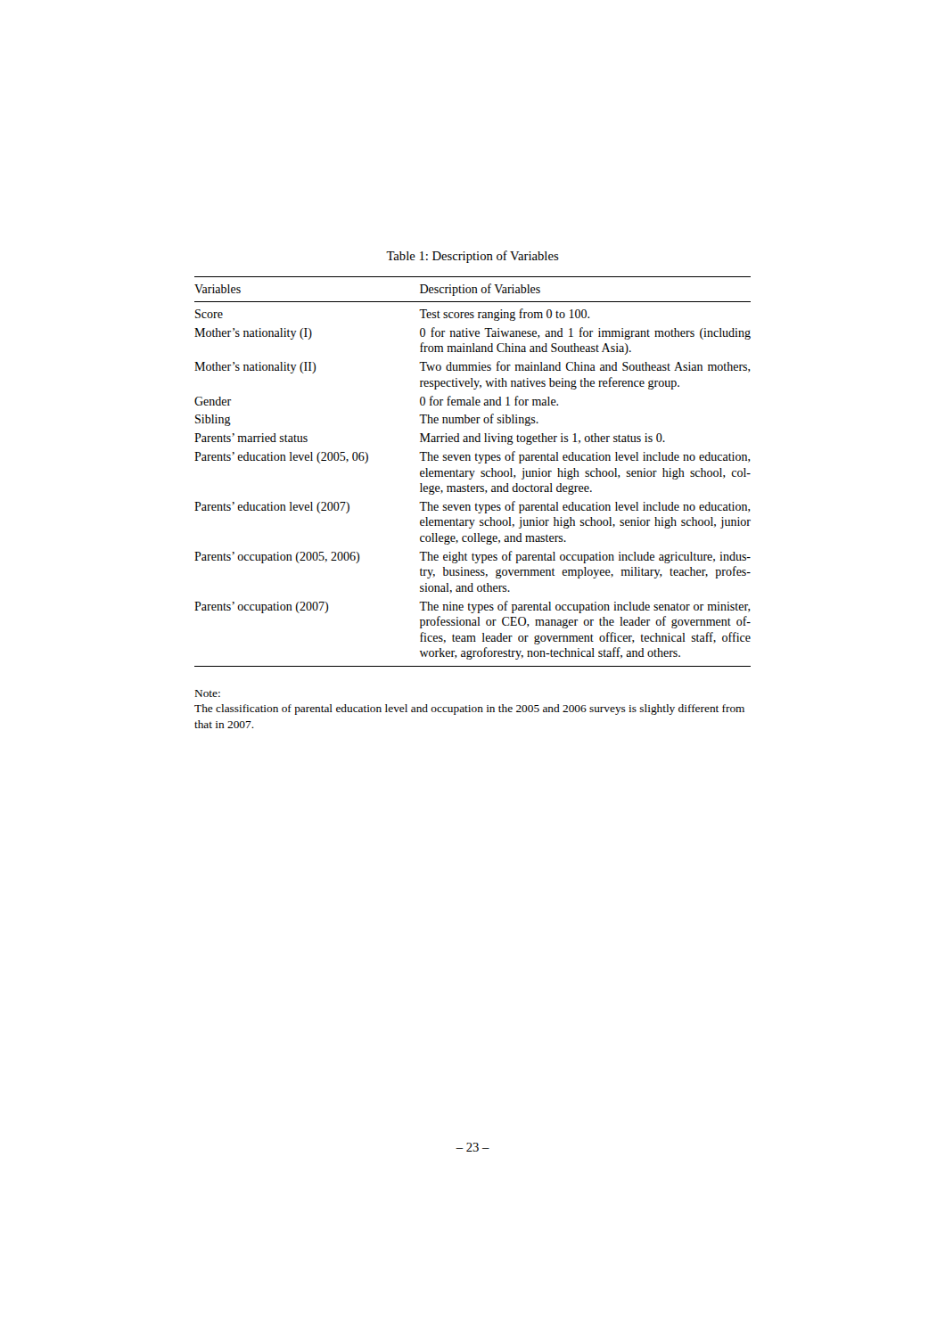Table 1: Description of Variables
| Variables | Description of Variables |
| Score | Test scores ranging from 0 to 100. |
| Mother’s nationality (I) | 0 for native Taiwanese, and 1 for immigrant mothers (including from mainland China and Southeast Asia). |
| Mother’s nationality (II) | Two dummies for mainland China and Southeast Asian mothers, respectively, with natives being the reference group. |
| Gender | 0 for female and 1 for male. |
| Sibling | The number of siblings. |
| Parents’ married status | Married and living together is 1, other status is 0. |
| Parents’ education level (2005, 06) | The seven types of parental education level include no education, elementary school, junior high school, senior high school, college, masters, and doctoral degree. |
| Parents’ education level (2007) | The seven types of parental education level include no education, elementary school, junior high school, senior high school, junior college, college, and masters. |
| Parents’ occupation (2005, 2006) | The eight types of parental occupation include agriculture, industry, business, government employee, military, teacher, professional, and others. |
| Parents’ occupation (2007) | The nine types of parental occupation include senator or minister, professional or CEO, manager or the leader of government offices, team leader or government officer, technical staff, office worker, agroforestry, non-technical staff, and others. |
Note:
The classification of parental education level and occupation in the 2005 and 2006 surveys is slightly different from that in 2007.
– 23 –